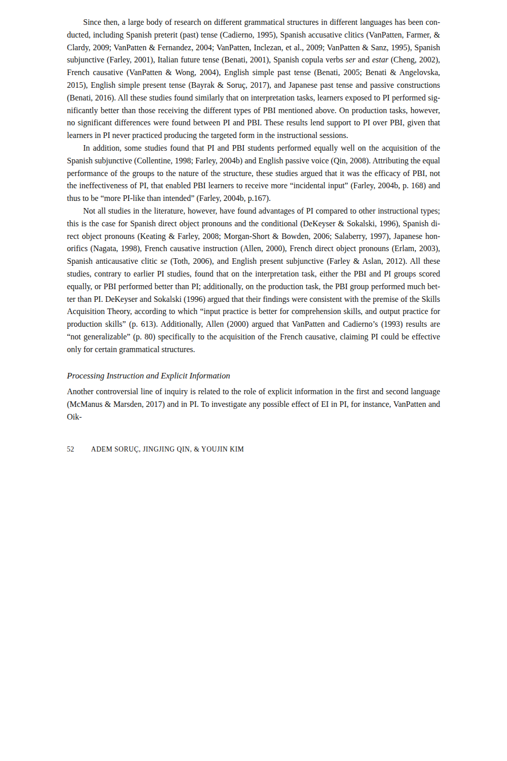Since then, a large body of research on different grammatical structures in different languages has been conducted, including Spanish preterit (past) tense (Cadierno, 1995), Spanish accusative clitics (VanPatten, Farmer, & Clardy, 2009; VanPatten & Fernandez, 2004; VanPatten, Inclezan, et al., 2009; VanPatten & Sanz, 1995), Spanish subjunctive (Farley, 2001), Italian future tense (Benati, 2001), Spanish copula verbs ser and estar (Cheng, 2002), French causative (VanPatten & Wong, 2004), English simple past tense (Benati, 2005; Benati & Angelovska, 2015), English simple present tense (Bayrak & Soruç, 2017), and Japanese past tense and passive constructions (Benati, 2016). All these studies found similarly that on interpretation tasks, learners exposed to PI performed significantly better than those receiving the different types of PBI mentioned above. On production tasks, however, no significant differences were found between PI and PBI. These results lend support to PI over PBI, given that learners in PI never practiced producing the targeted form in the instructional sessions.
In addition, some studies found that PI and PBI students performed equally well on the acquisition of the Spanish subjunctive (Collentine, 1998; Farley, 2004b) and English passive voice (Qin, 2008). Attributing the equal performance of the groups to the nature of the structure, these studies argued that it was the efficacy of PBI, not the ineffectiveness of PI, that enabled PBI learners to receive more “incidental input” (Farley, 2004b, p. 168) and thus to be “more PI-like than intended” (Farley, 2004b, p.167).
Not all studies in the literature, however, have found advantages of PI compared to other instructional types; this is the case for Spanish direct object pronouns and the conditional (DeKeyser & Sokalski, 1996), Spanish direct object pronouns (Keating & Farley, 2008; Morgan-Short & Bowden, 2006; Salaberry, 1997), Japanese honorifics (Nagata, 1998), French causative instruction (Allen, 2000), French direct object pronouns (Erlam, 2003), Spanish anticausative clitic se (Toth, 2006), and English present subjunctive (Farley & Aslan, 2012). All these studies, contrary to earlier PI studies, found that on the interpretation task, either the PBI and PI groups scored equally, or PBI performed better than PI; additionally, on the production task, the PBI group performed much better than PI. DeKeyser and Sokalski (1996) argued that their findings were consistent with the premise of the Skills Acquisition Theory, according to which “input practice is better for comprehension skills, and output practice for production skills” (p. 613). Additionally, Allen (2000) argued that VanPatten and Cadierno’s (1993) results are “not generalizable” (p. 80) specifically to the acquisition of the French causative, claiming PI could be effective only for certain grammatical structures.
Processing Instruction and Explicit Information
Another controversial line of inquiry is related to the role of explicit information in the first and second language (McManus & Marsden, 2017) and in PI. To investigate any possible effect of EI in PI, for instance, VanPatten and Oik-
52 Adem Soruç, Jingjing Qin, & Youjin Kim